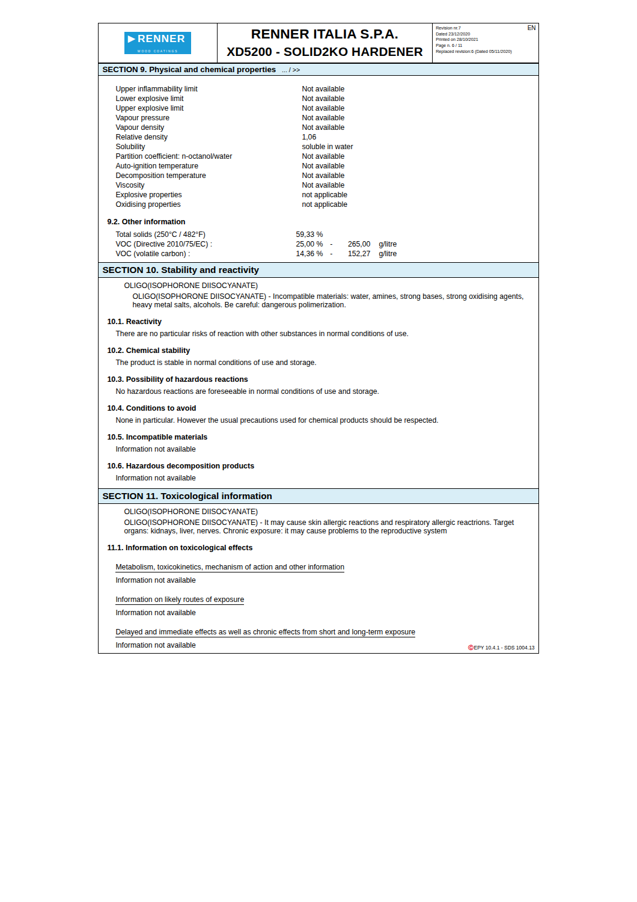▶RENNER
WOOD COATINGS
RENNER ITALIA S.P.A.
XD5200 - SOLID2KO HARDENER
Revision nr.7
Dated 23/12/2020
Printed on 28/10/2021
Page n. 6 / 11
Replaced revision:6 (Dated 05/11/2020)
EN
SECTION 9. Physical and chemical properties ... / >>
| Upper inflammability limit | Not available |
| Lower explosive limit | Not available |
| Upper explosive limit | Not available |
| Vapour pressure | Not available |
| Vapour density | Not available |
| Relative density | 1,06 |
| Solubility | soluble in water |
| Partition coefficient: n-octanol/water | Not available |
| Auto-ignition temperature | Not available |
| Decomposition temperature | Not available |
| Viscosity | Not available |
| Explosive properties | not applicable |
| Oxidising properties | not applicable |
9.2. Other information
| Total solids (250°C / 482°F) | 59,33 % | | | |
| VOC (Directive 2010/75/EC) : | 25,00 % | - | 265,00 | g/litre |
| VOC (volatile carbon) : | 14,36 % | - | 152,27 | g/litre |
SECTION 10. Stability and reactivity
OLIGO(ISOPHORONE DIISOCYANATE)
OLIGO(ISOPHORONE DIISOCYANATE) - Incompatible materials: water, amines, strong bases, strong oxidising agents, heavy metal salts, alcohols. Be careful: dangerous polimerization.
10.1. Reactivity
There are no particular risks of reaction with other substances in normal conditions of use.
10.2. Chemical stability
The product is stable in normal conditions of use and storage.
10.3. Possibility of hazardous reactions
No hazardous reactions are foreseeable in normal conditions of use and storage.
10.4. Conditions to avoid
None in particular. However the usual precautions used for chemical products should be respected.
10.5. Incompatible materials
Information not available
10.6. Hazardous decomposition products
Information not available
SECTION 11. Toxicological information
OLIGO(ISOPHORONE DIISOCYANATE)
OLIGO(ISOPHORONE DIISOCYANATE) - It may cause skin allergic reactions and respiratory allergic reactrions. Target organs: kidnays, liver, nerves. Chronic exposure: it may cause problems to the reproductive system
11.1. Information on toxicological effects
Metabolism, toxicokinetics, mechanism of action and other information
Information not available
Information on likely routes of exposure
Information not available
Delayed and immediate effects as well as chronic effects from short and long-term exposure
Information not available
ⒸEPY 10.4.1 - SDS 1004.13